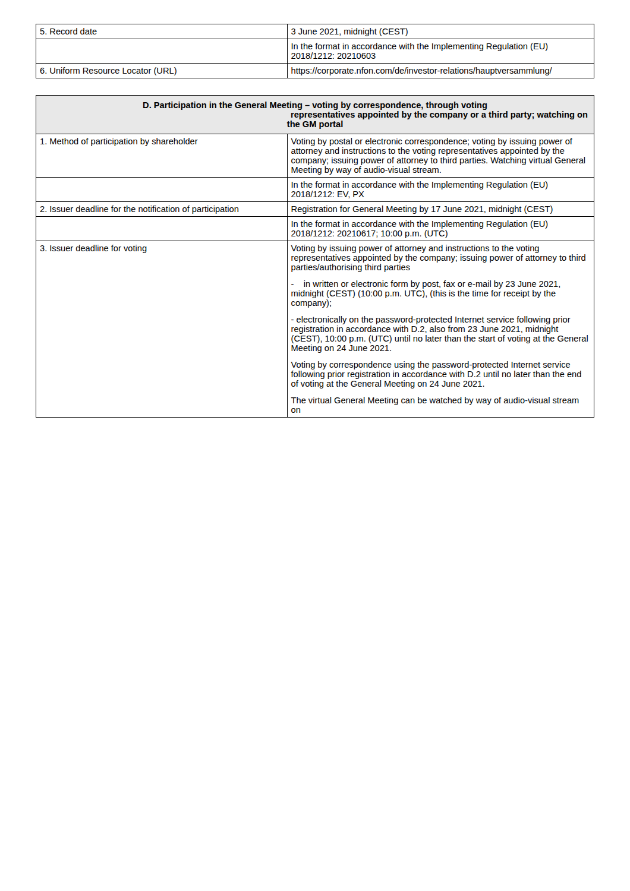| 5. Record date | 3 June 2021, midnight (CEST) |
| | In the format in accordance with the Implementing Regulation (EU) 2018/1212: 20210603 |
| 6. Uniform Resource Locator (URL) | https://corporate.nfon.com/de/investor-relations/hauptversammlung/ |
| D. Participation in the General Meeting – voting by correspondence, through voting representatives appointed by the company or a third party; watching on the GM portal |
| 1. Method of participation by shareholder | Voting by postal or electronic correspondence; voting by issuing power of attorney and instructions to the voting representatives appointed by the company; issuing power of attorney to third parties. Watching virtual General Meeting by way of audio-visual stream. |
| | In the format in accordance with the Implementing Regulation (EU) 2018/1212: EV, PX |
| 2. Issuer deadline for the notification of participation | Registration for General Meeting by 17 June 2021, midnight (CEST) |
| | In the format in accordance with the Implementing Regulation (EU) 2018/1212: 20210617; 10:00 p.m. (UTC) |
| 3. Issuer deadline for voting | Voting by issuing power of attorney and instructions to the voting representatives appointed by the company; issuing power of attorney to third parties/authorising third parties - in written or electronic form by post, fax or e-mail by 23 June 2021, midnight (CEST) (10:00 p.m. UTC), (this is the time for receipt by the company); - electronically on the password-protected Internet service following prior registration in accordance with D.2, also from 23 June 2021, midnight (CEST), 10:00 p.m. (UTC) until no later than the start of voting at the General Meeting on 24 June 2021. Voting by correspondence using the password-protected Internet service following prior registration in accordance with D.2 until no later than the end of voting at the General Meeting on 24 June 2021. The virtual General Meeting can be watched by way of audio-visual stream on |